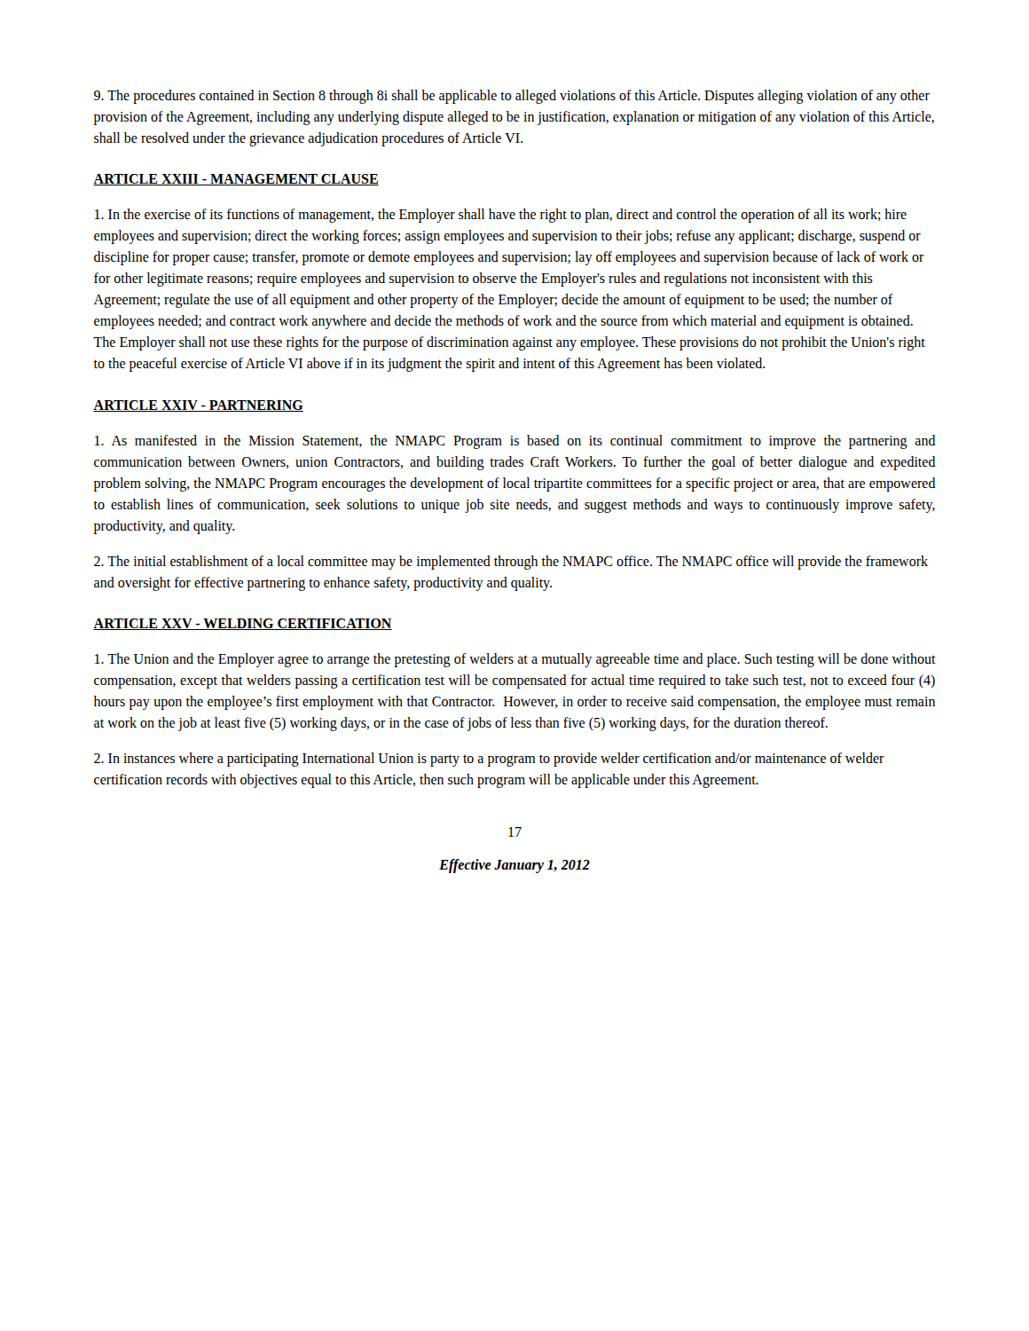9. The procedures contained in Section 8 through 8i shall be applicable to alleged violations of this Article. Disputes alleging violation of any other provision of the Agreement, including any underlying dispute alleged to be in justification, explanation or mitigation of any violation of this Article, shall be resolved under the grievance adjudication procedures of Article VI.
ARTICLE XXIII - MANAGEMENT CLAUSE
1. In the exercise of its functions of management, the Employer shall have the right to plan, direct and control the operation of all its work; hire employees and supervision; direct the working forces; assign employees and supervision to their jobs; refuse any applicant; discharge, suspend or discipline for proper cause; transfer, promote or demote employees and supervision; lay off employees and supervision because of lack of work or for other legitimate reasons; require employees and supervision to observe the Employer's rules and regulations not inconsistent with this Agreement; regulate the use of all equipment and other property of the Employer; decide the amount of equipment to be used; the number of employees needed; and contract work anywhere and decide the methods of work and the source from which material and equipment is obtained. The Employer shall not use these rights for the purpose of discrimination against any employee. These provisions do not prohibit the Union's right to the peaceful exercise of Article VI above if in its judgment the spirit and intent of this Agreement has been violated.
ARTICLE XXIV - PARTNERING
1. As manifested in the Mission Statement, the NMAPC Program is based on its continual commitment to improve the partnering and communication between Owners, union Contractors, and building trades Craft Workers. To further the goal of better dialogue and expedited problem solving, the NMAPC Program encourages the development of local tripartite committees for a specific project or area, that are empowered to establish lines of communication, seek solutions to unique job site needs, and suggest methods and ways to continuously improve safety, productivity, and quality.
2. The initial establishment of a local committee may be implemented through the NMAPC office. The NMAPC office will provide the framework and oversight for effective partnering to enhance safety, productivity and quality.
ARTICLE XXV - WELDING CERTIFICATION
1. The Union and the Employer agree to arrange the pretesting of welders at a mutually agreeable time and place. Such testing will be done without compensation, except that welders passing a certification test will be compensated for actual time required to take such test, not to exceed four (4) hours pay upon the employee’s first employment with that Contractor. However, in order to receive said compensation, the employee must remain at work on the job at least five (5) working days, or in the case of jobs of less than five (5) working days, for the duration thereof.
2. In instances where a participating International Union is party to a program to provide welder certification and/or maintenance of welder certification records with objectives equal to this Article, then such program will be applicable under this Agreement.
17
Effective January 1, 2012